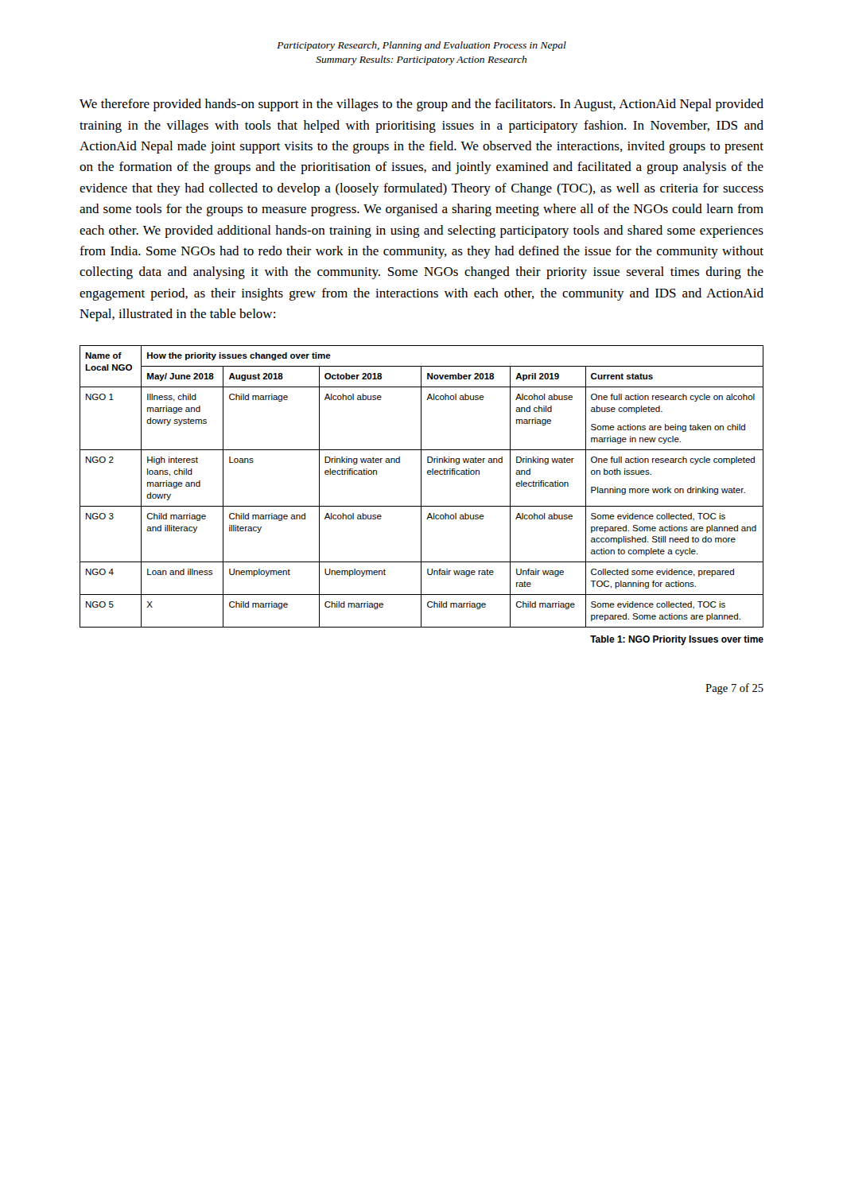Participatory Research, Planning and Evaluation Process in Nepal
Summary Results: Participatory Action Research
We therefore provided hands-on support in the villages to the group and the facilitators. In August, ActionAid Nepal provided training in the villages with tools that helped with prioritising issues in a participatory fashion. In November, IDS and ActionAid Nepal made joint support visits to the groups in the field. We observed the interactions, invited groups to present on the formation of the groups and the prioritisation of issues, and jointly examined and facilitated a group analysis of the evidence that they had collected to develop a (loosely formulated) Theory of Change (TOC), as well as criteria for success and some tools for the groups to measure progress. We organised a sharing meeting where all of the NGOs could learn from each other. We provided additional hands-on training in using and selecting participatory tools and shared some experiences from India. Some NGOs had to redo their work in the community, as they had defined the issue for the community without collecting data and analysing it with the community. Some NGOs changed their priority issue several times during the engagement period, as their insights grew from the interactions with each other, the community and IDS and ActionAid Nepal, illustrated in the table below:
| Name of Local NGO | How the priority issues changed over time |
| --- | --- |
| May/ June 2018 | August 2018 | October 2018 | November 2018 | April 2019 | Current status |
| NGO 1 | Illness, child marriage and dowry systems | Child marriage | Alcohol abuse | Alcohol abuse | Alcohol abuse and child marriage | One full action research cycle on alcohol abuse completed. Some actions are being taken on child marriage in new cycle. |
| NGO 2 | High interest loans, child marriage and dowry | Loans | Drinking water and electrification | Drinking water and electrification | Drinking water and electrification | One full action research cycle completed on both issues. Planning more work on drinking water. |
| NGO 3 | Child marriage and illiteracy | Child marriage and illiteracy | Alcohol abuse | Alcohol abuse | Alcohol abuse | Some evidence collected, TOC is prepared. Some actions are planned and accomplished. Still need to do more action to complete a cycle. |
| NGO 4 | Loan and illness | Unemployment | Unemployment | Unfair wage rate | Unfair wage rate | Collected some evidence, prepared TOC, planning for actions. |
| NGO 5 | X | Child marriage | Child marriage | Child marriage | Child marriage | Some evidence collected, TOC is prepared. Some actions are planned. |
Table 1: NGO Priority Issues over time
Page 7 of 25